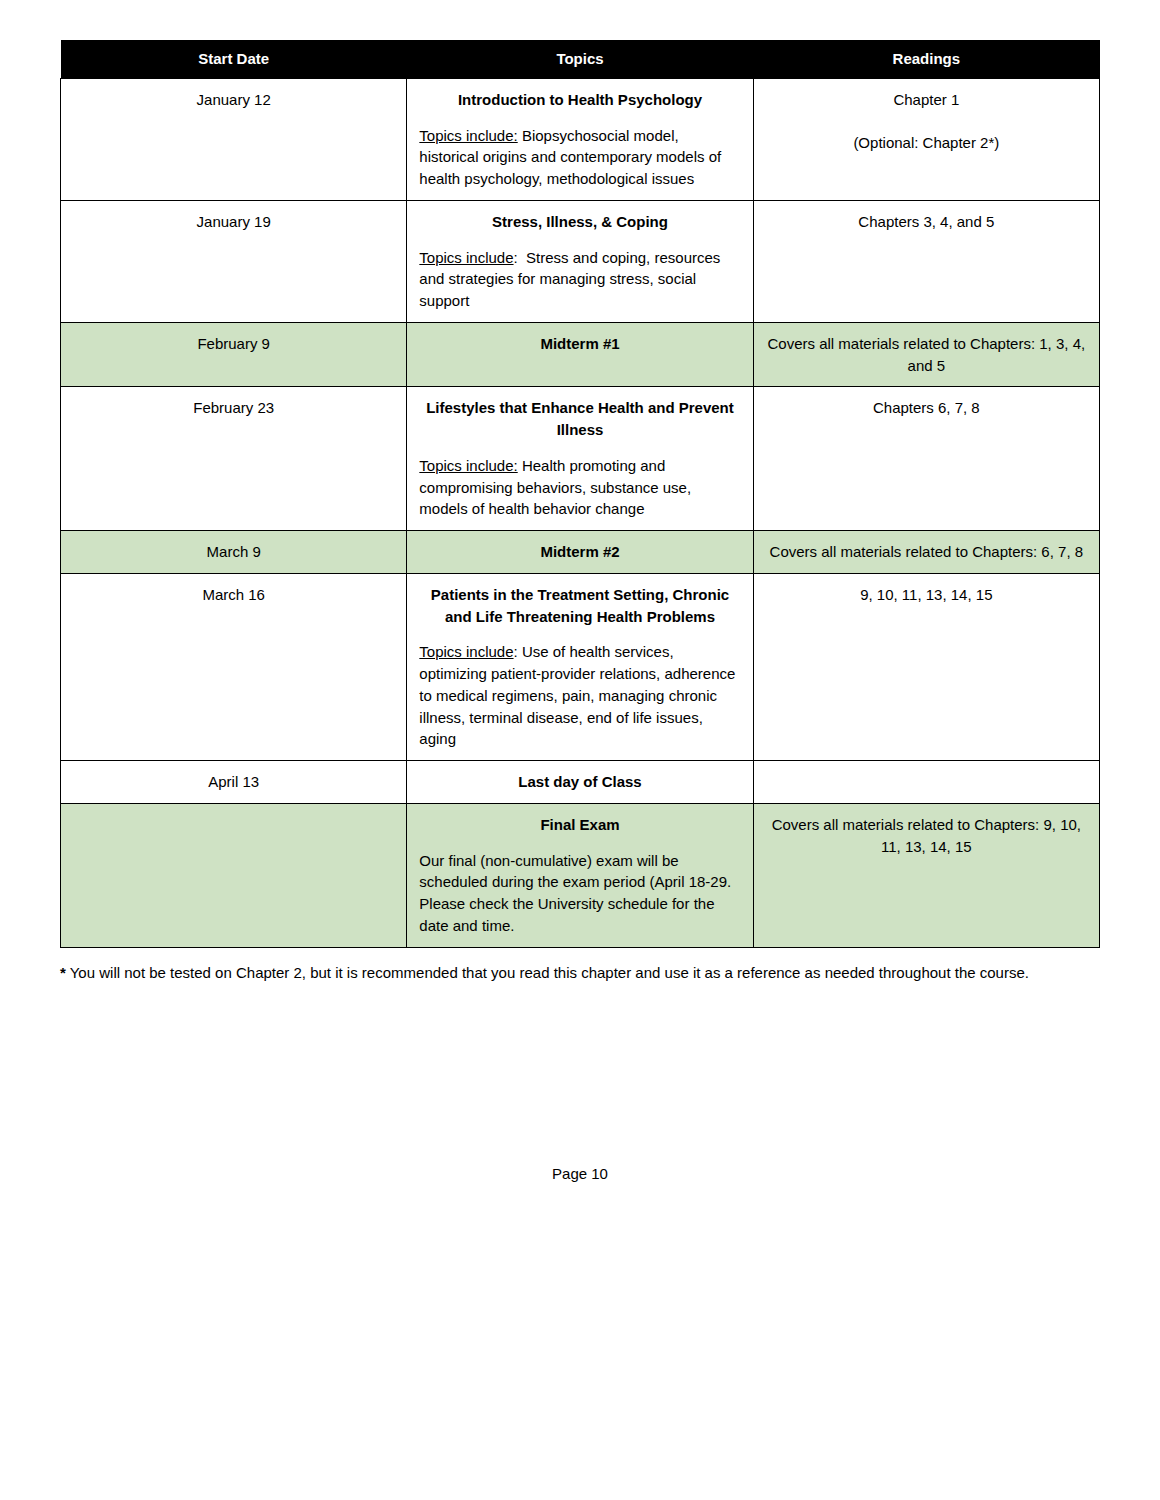| Start Date | Topics | Readings |
| --- | --- | --- |
| January 12 | Introduction to Health Psychology Topics include: Biopsychosocial model, historical origins and contemporary models of health psychology, methodological issues | Chapter 1 (Optional: Chapter 2*) |
| January 19 | Stress, Illness, & Coping Topics include : Stress and coping, resources and strategies for managing stress, social support | Chapters 3, 4, and 5 |
| February 9 | Midterm #1 | Covers all materials related to Chapters: 1, 3, 4, and 5 |
| February 23 | Lifestyles that Enhance Health and Prevent Illness Topics include: Health promoting and compromising behaviors, substance use, models of health behavior change | Chapters 6, 7, 8 |
| March 9 | Midterm #2 | Covers all materials related to Chapters: 6, 7, 8 |
| March 16 | Patients in the Treatment Setting, Chronic and Life Threatening Health Problems Topics include : Use of health services, optimizing patient-provider relations, adherence to medical regimens, pain, managing chronic illness, terminal disease, end of life issues, aging | 9, 10, 11, 13, 14, 15 |
| April 13 | Last day of Class | |
| | Final Exam Our final (non-cumulative) exam will be scheduled during the exam period (April 18-29. Please check the University schedule for the date and time. | Covers all materials related to Chapters: 9, 10, 11, 13, 14, 15 |
* You will not be tested on Chapter 2, but it is recommended that you read this chapter and use it as a reference as needed throughout the course.
Page 10